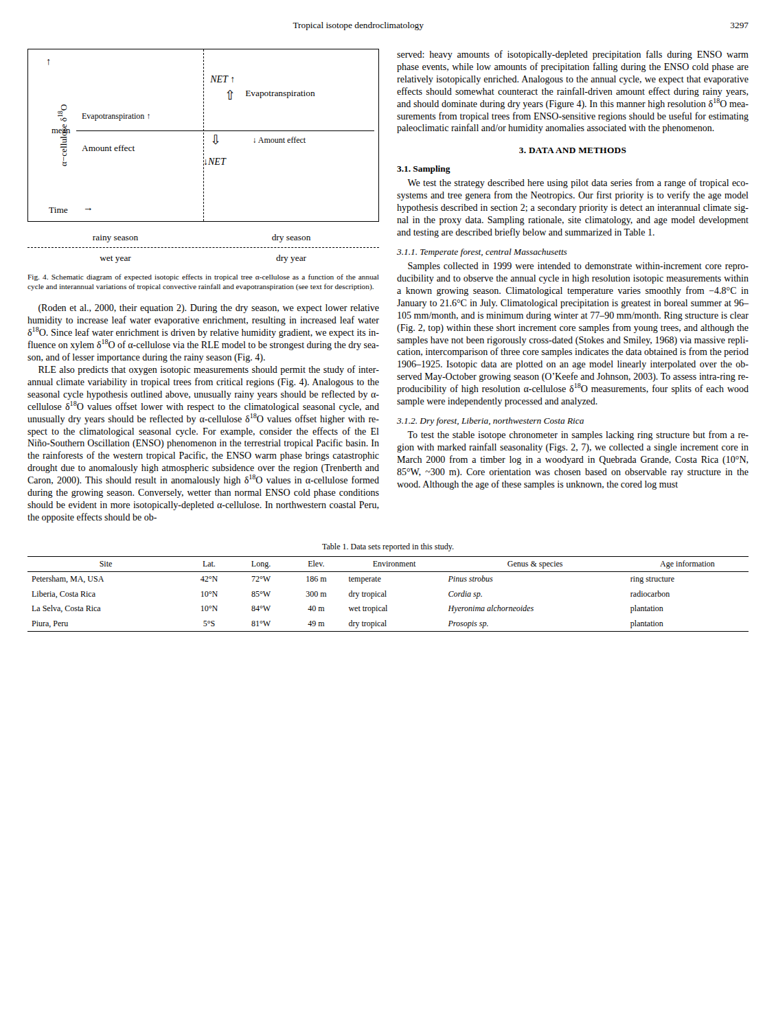Tropical isotope dendroclimatology 3297
↑
α−cellulose δ18O
mean
Evapotranspiration ↑
Amount effect
NET ↑
↓NET
Evapotranspiration
↓ Amount effect
⇧
⇩
Time
→
rainy season
dry season
wet year
dry year
Fig. 4. Schematic diagram of expected isotopic effects in tropical tree α-cellulose as a function of the annual cycle and interannual variations of tropical convective rainfall and evapotranspiration (see text for description).
(Roden et al., 2000, their equation 2). During the dry season, we expect lower relative humidity to increase leaf water evaporative enrichment, resulting in increased leaf water δ18O. Since leaf water enrichment is driven by relative humidity gradient, we expect its influence on xylem δ18O of α-cellulose via the RLE model to be strongest during the dry season, and of lesser importance during the rainy season (Fig. 4).
RLE also predicts that oxygen isotopic measurements should permit the study of interannual climate variability in tropical trees from critical regions (Fig. 4). Analogous to the seasonal cycle hypothesis outlined above, unusually rainy years should be reflected by α-cellulose δ18O values offset lower with respect to the climatological seasonal cycle, and unusually dry years should be reflected by α-cellulose δ18O values offset higher with respect to the climatological seasonal cycle. For example, consider the effects of the El Niño-Southern Oscillation (ENSO) phenomenon in the terrestrial tropical Pacific basin. In the rainforests of the western tropical Pacific, the ENSO warm phase brings catastrophic drought due to anomalously high atmospheric subsidence over the region (Trenberth and Caron, 2000). This should result in anomalously high δ18O values in α-cellulose formed during the growing season. Conversely, wetter than normal ENSO cold phase conditions should be evident in more isotopically-depleted α-cellulose. In northwestern coastal Peru, the opposite effects should be ob-
served: heavy amounts of isotopically-depleted precipitation falls during ENSO warm phase events, while low amounts of precipitation falling during the ENSO cold phase are relatively isotopically enriched. Analogous to the annual cycle, we expect that evaporative effects should somewhat counteract the rainfall-driven amount effect during rainy years, and should dominate during dry years (Figure 4). In this manner high resolution δ18O measurements from tropical trees from ENSO-sensitive regions should be useful for estimating paleoclimatic rainfall and/or humidity anomalies associated with the phenomenon.
3. DATA AND METHODS
3.1. Sampling
We test the strategy described here using pilot data series from a range of tropical ecosystems and tree genera from the Neotropics. Our first priority is to verify the age model hypothesis described in section 2; a secondary priority is detect an interannual climate signal in the proxy data. Sampling rationale, site climatology, and age model development and testing are described briefly below and summarized in Table 1.
3.1.1. Temperate forest, central Massachusetts
Samples collected in 1999 were intended to demonstrate within-increment core reproducibility and to observe the annual cycle in high resolution isotopic measurements within a known growing season. Climatological temperature varies smoothly from −4.8°C in January to 21.6°C in July. Climatological precipitation is greatest in boreal summer at 96–105 mm/month, and is minimum during winter at 77–90 mm/month. Ring structure is clear (Fig. 2, top) within these short increment core samples from young trees, and although the samples have not been rigorously cross-dated (Stokes and Smiley, 1968) via massive replication, intercomparison of three core samples indicates the data obtained is from the period 1906–1925. Isotopic data are plotted on an age model linearly interpolated over the observed May-October growing season (O’Keefe and Johnson, 2003). To assess intra-ring reproducibility of high resolution α-cellulose δ18O measurements, four splits of each wood sample were independently processed and analyzed.
3.1.2. Dry forest, Liberia, northwestern Costa Rica
To test the stable isotope chronometer in samples lacking ring structure but from a region with marked rainfall seasonality (Figs. 2, 7), we collected a single increment core in March 2000 from a timber log in a woodyard in Quebrada Grande, Costa Rica (10°N, 85°W, ~300 m). Core orientation was chosen based on observable ray structure in the wood. Although the age of these samples is unknown, the cored log must
Table 1. Data sets reported in this study.
| Site | Lat. | Long. | Elev. | Environment | Genus & species | Age information |
| --- | --- | --- | --- | --- | --- | --- |
| Petersham, MA, USA | 42°N | 72°W | 186 m | temperate | Pinus strobus | ring structure |
| Liberia, Costa Rica | 10°N | 85°W | 300 m | dry tropical | Cordia sp. | radiocarbon |
| La Selva, Costa Rica | 10°N | 84°W | 40 m | wet tropical | Hyeronima alchorneoides | plantation |
| Piura, Peru | 5°S | 81°W | 49 m | dry tropical | Prosopis sp. | plantation |